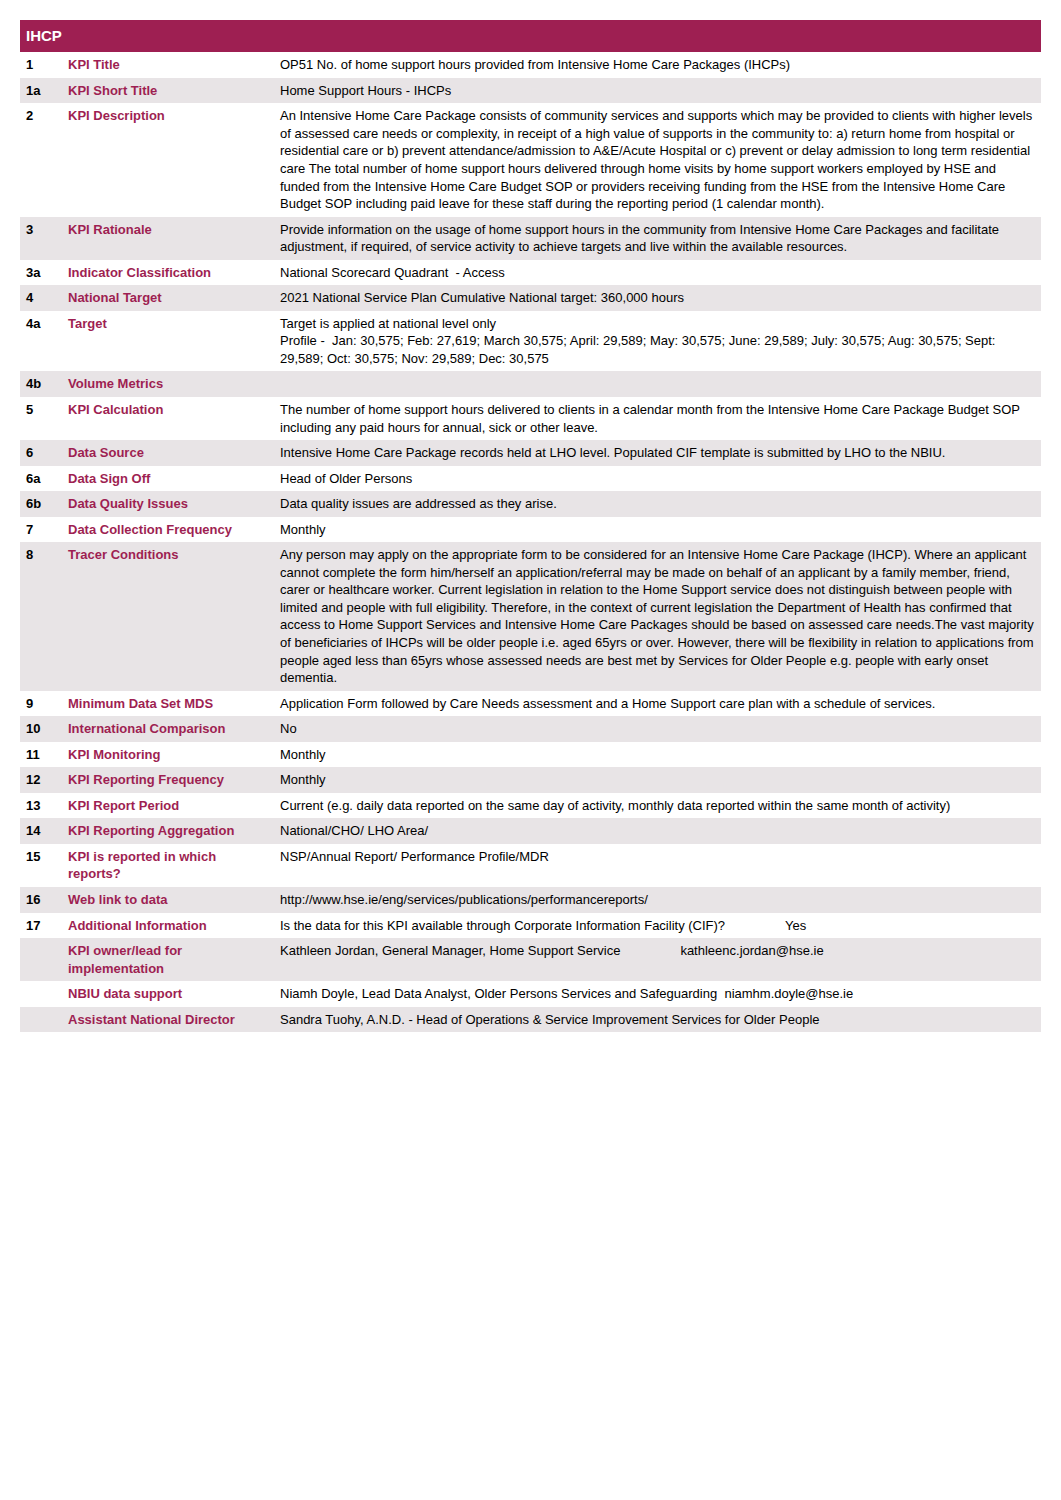| IHCP |
| 1 | KPI Title | OP51 No. of home support hours provided from Intensive Home Care Packages (IHCPs) |
| 1a | KPI Short Title | Home Support Hours - IHCPs |
| 2 | KPI Description | An Intensive Home Care Package consists of community services and supports which may be provided to clients with higher levels of assessed care needs or complexity, in receipt of a high value of supports in the community to: a) return home from hospital or residential care or b) prevent attendance/admission to A&E/Acute Hospital or c) prevent or delay admission to long term residential care The total number of home support hours delivered through home visits by home support workers employed by HSE and funded from the Intensive Home Care Budget SOP or providers receiving funding from the HSE from the Intensive Home Care Budget SOP including paid leave for these staff during the reporting period (1 calendar month). |
| 3 | KPI Rationale | Provide information on the usage of home support hours in the community from Intensive Home Care Packages and facilitate adjustment, if required, of service activity to achieve targets and live within the available resources. |
| 3a | Indicator Classification | National Scorecard Quadrant - Access |
| 4 | National Target | 2021 National Service Plan Cumulative National target: 360,000 hours |
| 4a | Target | Target is applied at national level only Profile - Jan: 30,575; Feb: 27,619; March 30,575; April: 29,589; May: 30,575; June: 29,589; July: 30,575; Aug: 30,575; Sept: 29,589; Oct: 30,575; Nov: 29,589; Dec: 30,575 |
| 4b | Volume Metrics | |
| 5 | KPI Calculation | The number of home support hours delivered to clients in a calendar month from the Intensive Home Care Package Budget SOP including any paid hours for annual, sick or other leave. |
| 6 | Data Source | Intensive Home Care Package records held at LHO level. Populated CIF template is submitted by LHO to the NBIU. |
| 6a | Data Sign Off | Head of Older Persons |
| 6b | Data Quality Issues | Data quality issues are addressed as they arise. |
| 7 | Data Collection Frequency | Monthly |
| 8 | Tracer Conditions | Any person may apply on the appropriate form to be considered for an Intensive Home Care Package (IHCP). Where an applicant cannot complete the form him/herself an application/referral may be made on behalf of an applicant by a family member, friend, carer or healthcare worker. Current legislation in relation to the Home Support service does not distinguish between people with limited and people with full eligibility. Therefore, in the context of current legislation the Department of Health has confirmed that access to Home Support Services and Intensive Home Care Packages should be based on assessed care needs.The vast majority of beneficiaries of IHCPs will be older people i.e. aged 65yrs or over. However, there will be flexibility in relation to applications from people aged less than 65yrs whose assessed needs are best met by Services for Older People e.g. people with early onset dementia. |
| 9 | Minimum Data Set MDS | Application Form followed by Care Needs assessment and a Home Support care plan with a schedule of services. |
| 10 | International Comparison | No |
| 11 | KPI Monitoring | Monthly |
| 12 | KPI Reporting Frequency | Monthly |
| 13 | KPI Report Period | Current (e.g. daily data reported on the same day of activity, monthly data reported within the same month of activity) |
| 14 | KPI Reporting Aggregation | National/CHO/ LHO Area/ |
| 15 | KPI is reported in which reports? | NSP/Annual Report/ Performance Profile/MDR |
| 16 | Web link to data | http://www.hse.ie/eng/services/publications/performancereports/ |
| 17 | Additional Information | Is the data for this KPI available through Corporate Information Facility (CIF)? Yes |
| | KPI owner/lead for implementation | Kathleen Jordan, General Manager, Home Support Service kathleenc.jordan@hse.ie |
| | NBIU data support | Niamh Doyle, Lead Data Analyst, Older Persons Services and Safeguarding niamhm.doyle@hse.ie |
| | Assistant National Director | Sandra Tuohy, A.N.D. - Head of Operations & Service Improvement Services for Older People |